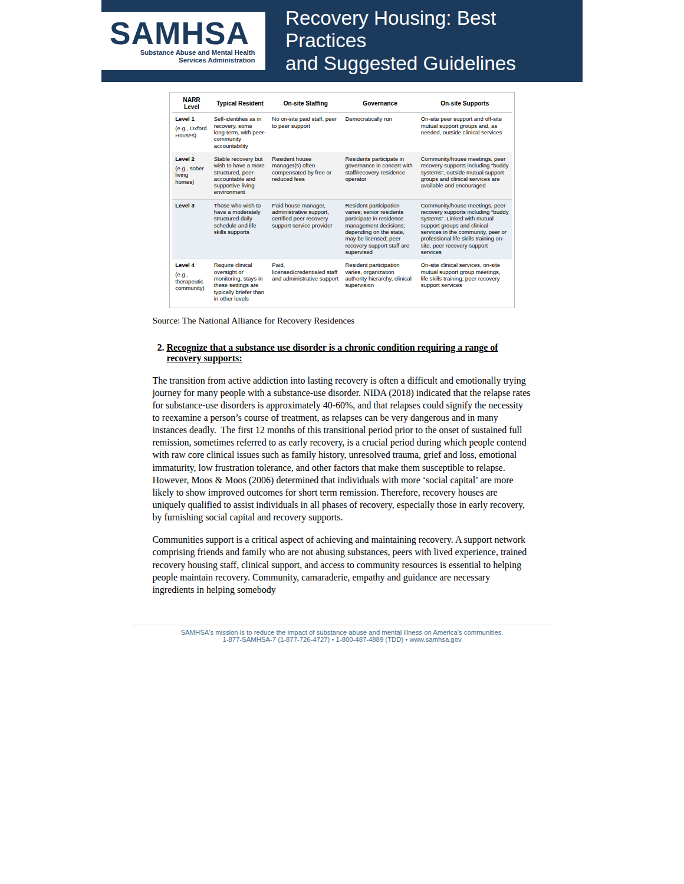SAMHSA
Substance Abuse and Mental Health
Services Administration
Recovery Housing: Best Practices
and Suggested Guidelines
| NARR Level | Typical Resident | On-site Staffing | Governance | On-site Supports |
| --- | --- | --- | --- | --- |
| Level 1 (e.g., Oxford Houses) | Self-identifies as in recovery, some long-term, with peer-community accountability | No on-site paid staff, peer to peer support | Democratically run | On-site peer support and off-site mutual support groups and, as needed, outside clinical services |
| Level 2 (e.g., sober living homes) | Stable recovery but wish to have a more structured, peer-accountable and supportive living environment | Resident house manager(s) often compensated by free or reduced fees | Residents participate in governance in concert with staff/recovery residence operator | Community/house meetings, peer recovery supports including “buddy systems”, outside mutual support groups and clinical services are available and encouraged |
| Level 3 | Those who wish to have a moderately structured daily schedule and life skills supports | Paid house manager, administrative support, certified peer recovery support service provider | Resident participation varies; senior residents participate in residence management decisions; depending on the state, may be licensed; peer recovery support staff are supervised | Community/house meetings, peer recovery supports including “buddy systems”. Linked with mutual support groups and clinical services in the community, peer or professional life skills training on-site, peer recovery support services |
| Level 4 (e.g., therapeutic community) | Require clinical oversight or monitoring, stays in these settings are typically briefer than in other levels | Paid, licensed/credentialed staff and administrative support | Resident participation varies, organization authority hierarchy, clinical supervision | On-site clinical services, on-site mutual support group meetings, life skills training, peer recovery support services |
Source: The National Alliance for Recovery Residences
Recognize that a substance use disorder is a chronic condition requiring a range of recovery supports:
The transition from active addiction into lasting recovery is often a difficult and emotionally trying journey for many people with a substance-use disorder. NIDA (2018) indicated that the relapse rates for substance-use disorders is approximately 40-60%, and that relapses could signify the necessity to reexamine a person’s course of treatment, as relapses can be very dangerous and in many instances deadly. The first 12 months of this transitional period prior to the onset of sustained full remission, sometimes referred to as early recovery, is a crucial period during which people contend with raw core clinical issues such as family history, unresolved trauma, grief and loss, emotional immaturity, low frustration tolerance, and other factors that make them susceptible to relapse. However, Moos & Moos (2006) determined that individuals with more ‘social capital’ are more likely to show improved outcomes for short term remission. Therefore, recovery houses are uniquely qualified to assist individuals in all phases of recovery, especially those in early recovery, by furnishing social capital and recovery supports.
Communities support is a critical aspect of achieving and maintaining recovery. A support network comprising friends and family who are not abusing substances, peers with lived experience, trained recovery housing staff, clinical support, and access to community resources is essential to helping people maintain recovery. Community, camaraderie, empathy and guidance are necessary ingredients in helping somebody
SAMHSA's mission is to reduce the impact of substance abuse and mental illness on America's communities. 1-877-SAMHSA-7 (1-877-726-4727) • 1-800-487-4889 (TDD) • www.samhsa.gov